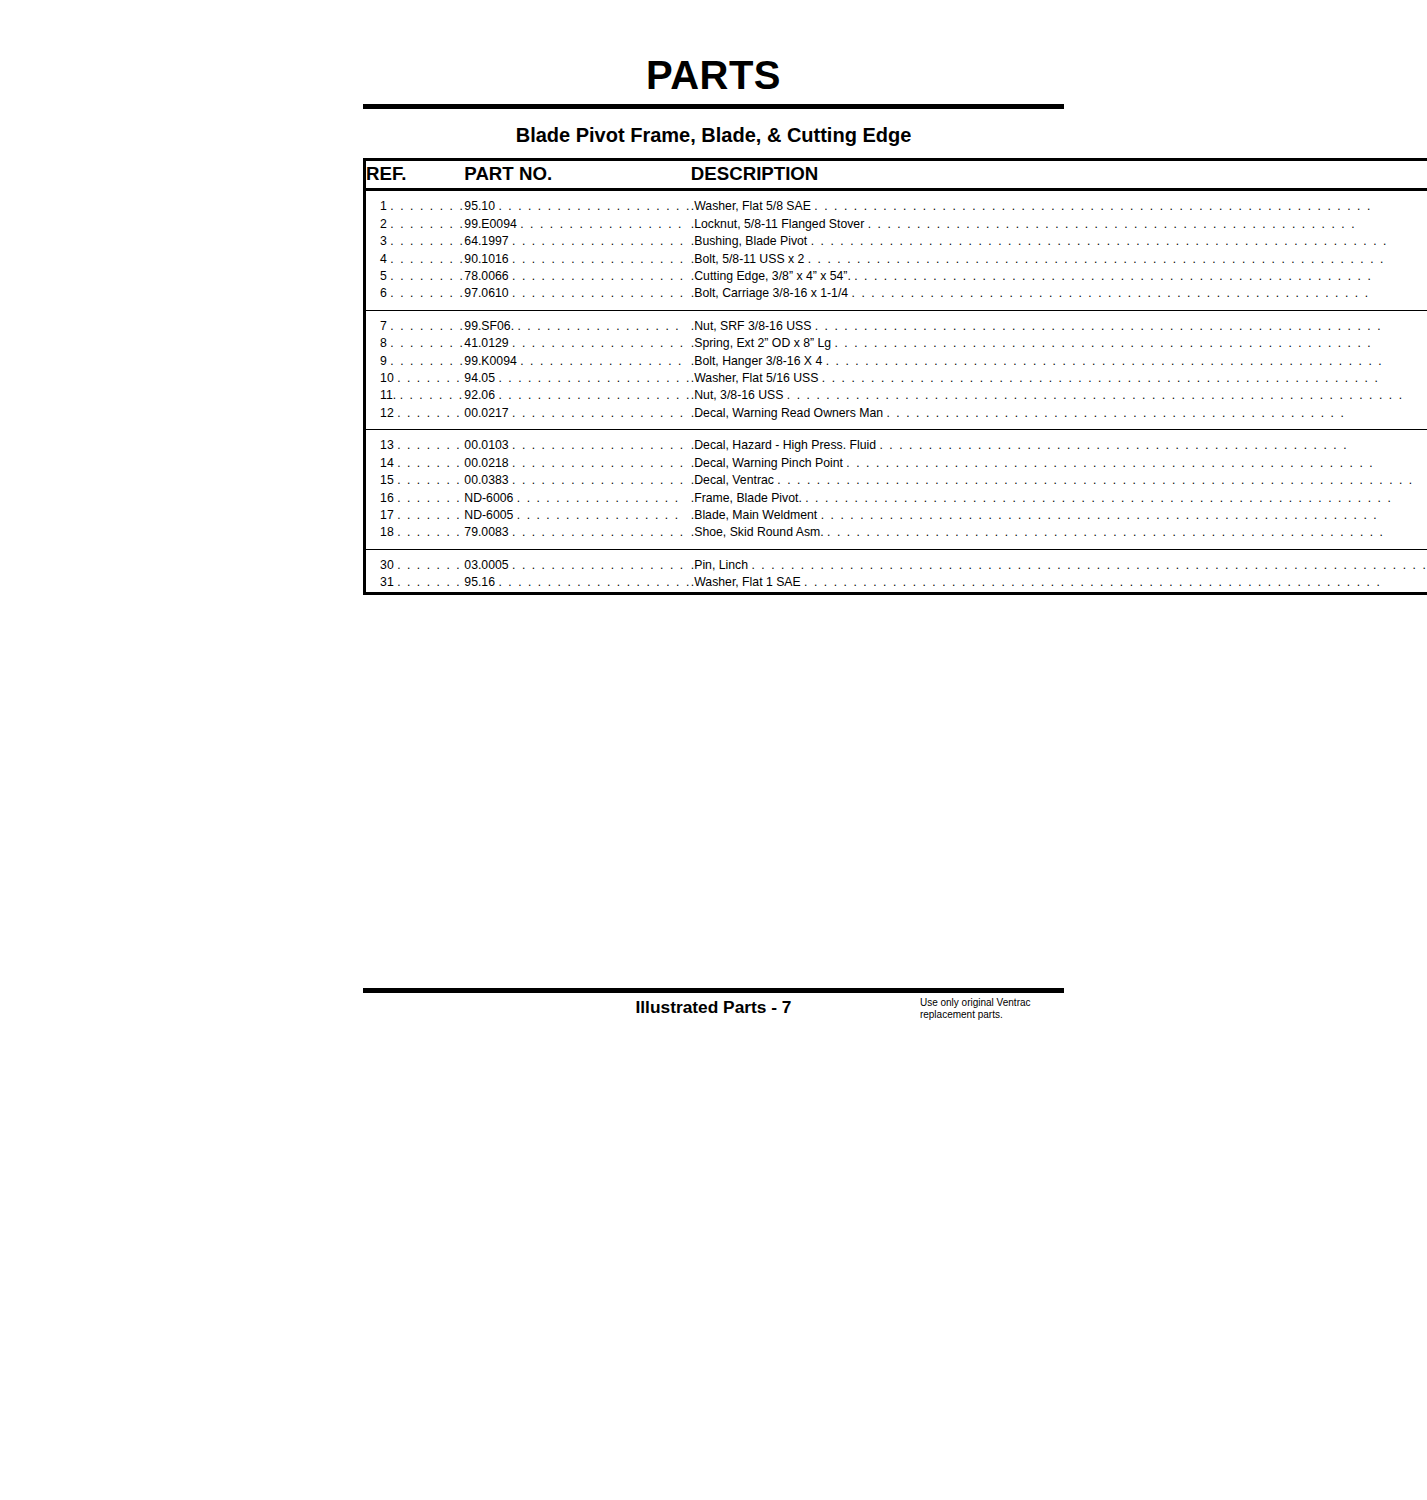PARTS
Blade Pivot Frame, Blade, & Cutting Edge
| REF. | PART NO. | DESCRIPTION | QTY. |
| --- | --- | --- | --- |
| 1 . . . . . . . . | 95.10 . . . . . . . . . . . . . . . . . . . . | .Washer, Flat 5/8 SAE . . . . . . . . . . . . . . . . . . . . . . . . . . . . . . . . . . . . . . . . . . . . . . . . . . . . . . . . . | 2 |
| 2 . . . . . . . . | 99.E0094 . . . . . . . . . . . . . . . . . | .Locknut, 5/8-11 Flanged Stover . . . . . . . . . . . . . . . . . . . . . . . . . . . . . . . . . . . . . . . . . . . . . . . . . . | 2 |
| 3 . . . . . . . . | 64.1997 . . . . . . . . . . . . . . . . . . | .Bushing, Blade Pivot . . . . . . . . . . . . . . . . . . . . . . . . . . . . . . . . . . . . . . . . . . . . . . . . . . . . . . . . . . . | 2 |
| 4 . . . . . . . . | 90.1016 . . . . . . . . . . . . . . . . . . | .Bolt, 5/8-11 USS x 2 . . . . . . . . . . . . . . . . . . . . . . . . . . . . . . . . . . . . . . . . . . . . . . . . . . . . . . . . . . . | 2 |
| 5 . . . . . . . . | 78.0066 . . . . . . . . . . . . . . . . . . | .Cutting Edge, 3/8” x 4” x 54”. . . . . . . . . . . . . . . . . . . . . . . . . . . . . . . . . . . . . . . . . . . . . . . . . . . . . . | 1 |
| 6 . . . . . . . . | 97.0610 . . . . . . . . . . . . . . . . . . | .Bolt, Carriage 3/8-16 x 1-1/4 . . . . . . . . . . . . . . . . . . . . . . . . . . . . . . . . . . . . . . . . . . . . . . . . . . . . . | 8 |
| 7 . . . . . . . . | 99.SF06. . . . . . . . . . . . . . . . . . | .Nut, SRF 3/8-16 USS . . . . . . . . . . . . . . . . . . . . . . . . . . . . . . . . . . . . . . . . . . . . . . . . . . . . . . . . . . | 8 |
| 8 . . . . . . . . | 41.0129 . . . . . . . . . . . . . . . . . . | .Spring, Ext 2” OD x 8” Lg . . . . . . . . . . . . . . . . . . . . . . . . . . . . . . . . . . . . . . . . . . . . . . . . . . . . . . . | 2 |
| 9 . . . . . . . . | 99.K0094 . . . . . . . . . . . . . . . . . | .Bolt, Hanger 3/8-16 X 4 . . . . . . . . . . . . . . . . . . . . . . . . . . . . . . . . . . . . . . . . . . . . . . . . . . . . . . . . . | 2 |
| 10 . . . . . . . | 94.05 . . . . . . . . . . . . . . . . . . . . | .Washer, Flat 5/16 USS . . . . . . . . . . . . . . . . . . . . . . . . . . . . . . . . . . . . . . . . . . . . . . . . . . . . . . . . . | 2 |
| 11. . . . . . . . | 92.06 . . . . . . . . . . . . . . . . . . . . | .Nut, 3/8-16 USS . . . . . . . . . . . . . . . . . . . . . . . . . . . . . . . . . . . . . . . . . . . . . . . . . . . . . . . . . . . . . . . | 4 |
| 12 . . . . . . . | 00.0217 . . . . . . . . . . . . . . . . . . | .Decal, Warning Read Owners Man . . . . . . . . . . . . . . . . . . . . . . . . . . . . . . . . . . . . . . . . . . . . . . . | 1 |
| 13 . . . . . . . | 00.0103 . . . . . . . . . . . . . . . . . . | .Decal, Hazard - High Press. Fluid . . . . . . . . . . . . . . . . . . . . . . . . . . . . . . . . . . . . . . . . . . . . . . . . | 1 |
| 14 . . . . . . . | 00.0218 . . . . . . . . . . . . . . . . . . | .Decal, Warning Pinch Point . . . . . . . . . . . . . . . . . . . . . . . . . . . . . . . . . . . . . . . . . . . . . . . . . . . . . . | 2 |
| 15 . . . . . . . | 00.0383 . . . . . . . . . . . . . . . . . . | .Decal, Ventrac . . . . . . . . . . . . . . . . . . . . . . . . . . . . . . . . . . . . . . . . . . . . . . . . . . . . . . . . . . . . . . . . . | 1 |
| 16 . . . . . . . | ND-6006 . . . . . . . . . . . . . . . . . | .Frame, Blade Pivot. . . . . . . . . . . . . . . . . . . . . . . . . . . . . . . . . . . . . . . . . . . . . . . . . . . . . . . . . . . . . | 1 |
| 17 . . . . . . . | ND-6005 . . . . . . . . . . . . . . . . . | .Blade, Main Weldment . . . . . . . . . . . . . . . . . . . . . . . . . . . . . . . . . . . . . . . . . . . . . . . . . . . . . . . . . | 1 |
| 18 . . . . . . . | 79.0083 . . . . . . . . . . . . . . . . . . | .Shoe, Skid Round Asm. . . . . . . . . . . . . . . . . . . . . . . . . . . . . . . . . . . . . . . . . . . . . . . . . . . . . . . . . . | 2 |
| 30 . . . . . . . | 03.0005 . . . . . . . . . . . . . . . . . . | .Pin, Linch . . . . . . . . . . . . . . . . . . . . . . . . . . . . . . . . . . . . . . . . . . . . . . . . . . . . . . . . . . . . . . . . . . . . . | 1 |
| 31 . . . . . . . | 95.16 . . . . . . . . . . . . . . . . . . . . | .Washer, Flat 1 SAE . . . . . . . . . . . . . . . . . . . . . . . . . . . . . . . . . . . . . . . . . . . . . . . . . . . . . . . . . . . | 19 |
Illustrated Parts - 7
Use only original Ventrac
replacement parts.